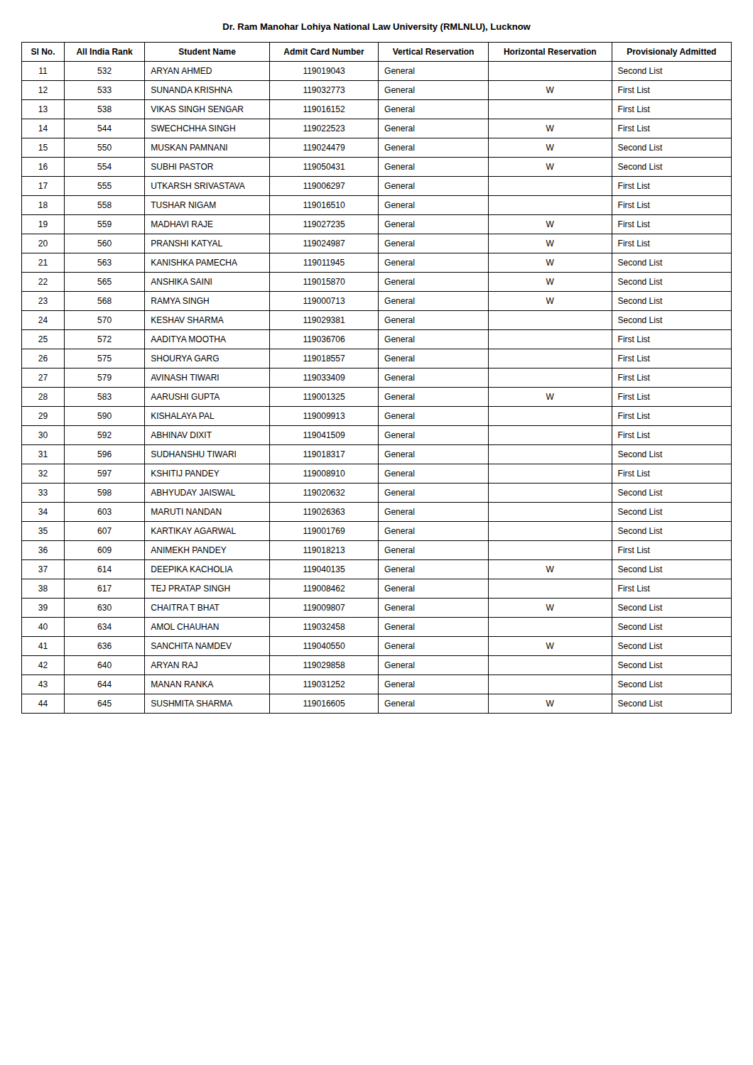Dr. Ram Manohar Lohiya National Law University (RMLNLU), Lucknow
| Sl No. | All India Rank | Student Name | Admit Card Number | Vertical Reservation | Horizontal Reservation | Provisionaly Admitted |
| --- | --- | --- | --- | --- | --- | --- |
| 11 | 532 | ARYAN AHMED | 119019043 | General | | Second List |
| 12 | 533 | SUNANDA KRISHNA | 119032773 | General | W | First List |
| 13 | 538 | VIKAS SINGH SENGAR | 119016152 | General | | First List |
| 14 | 544 | SWECHCHHA SINGH | 119022523 | General | W | First List |
| 15 | 550 | MUSKAN PAMNANI | 119024479 | General | W | Second List |
| 16 | 554 | SUBHI PASTOR | 119050431 | General | W | Second List |
| 17 | 555 | UTKARSH SRIVASTAVA | 119006297 | General | | First List |
| 18 | 558 | TUSHAR NIGAM | 119016510 | General | | First List |
| 19 | 559 | MADHAVI RAJE | 119027235 | General | W | First List |
| 20 | 560 | PRANSHI KATYAL | 119024987 | General | W | First List |
| 21 | 563 | KANISHKA PAMECHA | 119011945 | General | W | Second List |
| 22 | 565 | ANSHIKA SAINI | 119015870 | General | W | Second List |
| 23 | 568 | RAMYA SINGH | 119000713 | General | W | Second List |
| 24 | 570 | KESHAV SHARMA | 119029381 | General | | Second List |
| 25 | 572 | AADITYA MOOTHA | 119036706 | General | | First List |
| 26 | 575 | SHOURYA GARG | 119018557 | General | | First List |
| 27 | 579 | AVINASH TIWARI | 119033409 | General | | First List |
| 28 | 583 | AARUSHI GUPTA | 119001325 | General | W | First List |
| 29 | 590 | KISHALAYA PAL | 119009913 | General | | First List |
| 30 | 592 | ABHINAV DIXIT | 119041509 | General | | First List |
| 31 | 596 | SUDHANSHU TIWARI | 119018317 | General | | Second List |
| 32 | 597 | KSHITIJ PANDEY | 119008910 | General | | First List |
| 33 | 598 | ABHYUDAY JAISWAL | 119020632 | General | | Second List |
| 34 | 603 | MARUTI NANDAN | 119026363 | General | | Second List |
| 35 | 607 | KARTIKAY AGARWAL | 119001769 | General | | Second List |
| 36 | 609 | ANIMEKH PANDEY | 119018213 | General | | First List |
| 37 | 614 | DEEPIKA KACHOLIA | 119040135 | General | W | Second List |
| 38 | 617 | TEJ PRATAP SINGH | 119008462 | General | | First List |
| 39 | 630 | CHAITRA T BHAT | 119009807 | General | W | Second List |
| 40 | 634 | AMOL CHAUHAN | 119032458 | General | | Second List |
| 41 | 636 | SANCHITA NAMDEV | 119040550 | General | W | Second List |
| 42 | 640 | ARYAN RAJ | 119029858 | General | | Second List |
| 43 | 644 | MANAN RANKA | 119031252 | General | | Second List |
| 44 | 645 | SUSHMITA SHARMA | 119016605 | General | W | Second List |